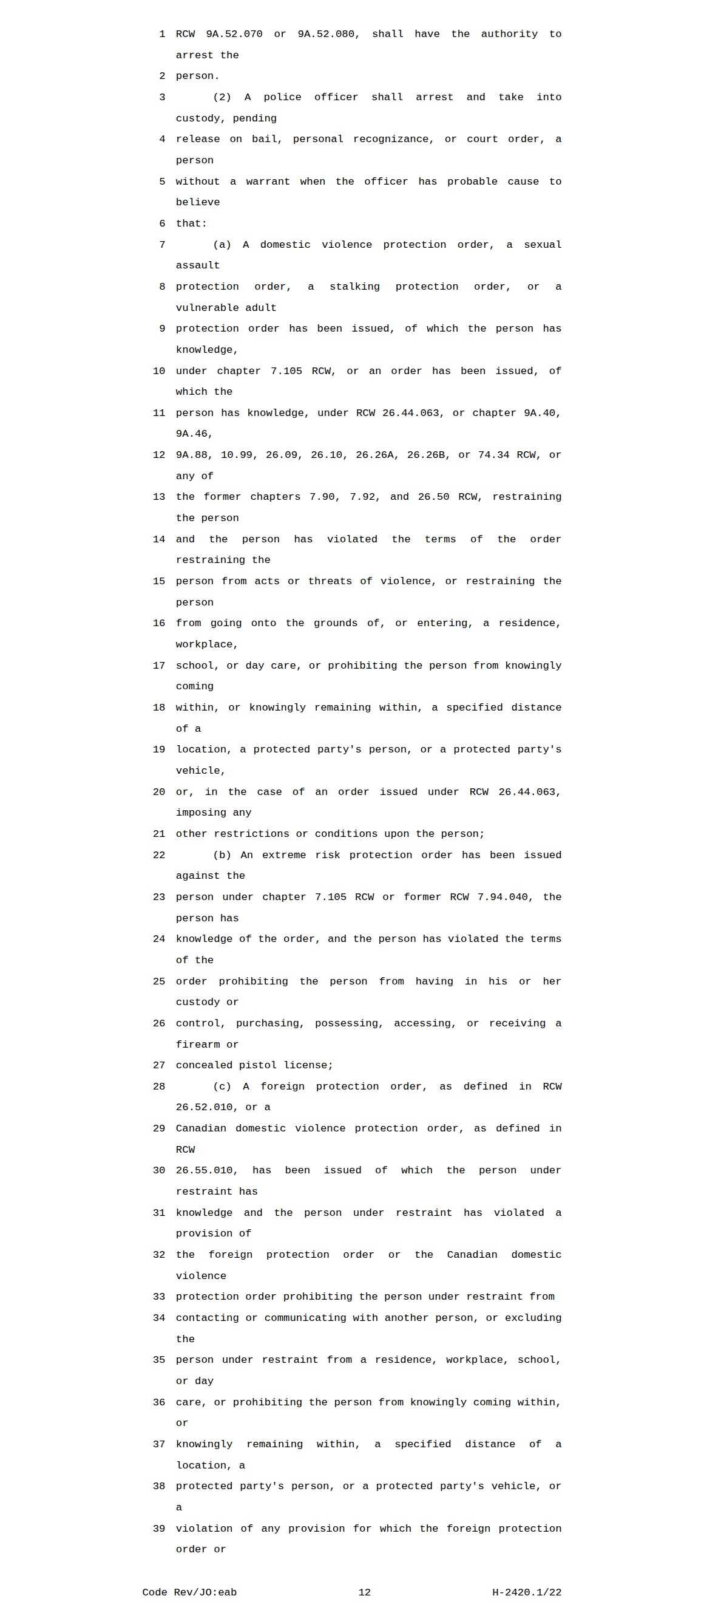RCW 9A.52.070 or 9A.52.080, shall have the authority to arrest the
person.
(2) A police officer shall arrest and take into custody, pending
release on bail, personal recognizance, or court order, a person
without a warrant when the officer has probable cause to believe
that:
(a) A domestic violence protection order, a sexual assault
protection order, a stalking protection order, or a vulnerable adult
protection order has been issued, of which the person has knowledge,
under chapter 7.105 RCW, or an order has been issued, of which the
person has knowledge, under RCW 26.44.063, or chapter 9A.40, 9A.46,
9A.88, 10.99, 26.09, 26.10, 26.26A, 26.26B, or 74.34 RCW, or any of
the former chapters 7.90, 7.92, and 26.50 RCW, restraining the person
and the person has violated the terms of the order restraining the
person from acts or threats of violence, or restraining the person
from going onto the grounds of, or entering, a residence, workplace,
school, or day care, or prohibiting the person from knowingly coming
within, or knowingly remaining within, a specified distance of a
location, a protected party's person, or a protected party's vehicle,
or, in the case of an order issued under RCW 26.44.063, imposing any
other restrictions or conditions upon the person;
(b) An extreme risk protection order has been issued against the
person under chapter 7.105 RCW or former RCW 7.94.040, the person has
knowledge of the order, and the person has violated the terms of the
order prohibiting the person from having in his or her custody or
control, purchasing, possessing, accessing, or receiving a firearm or
concealed pistol license;
(c) A foreign protection order, as defined in RCW 26.52.010, or a
Canadian domestic violence protection order, as defined in RCW
26.55.010, has been issued of which the person under restraint has
knowledge and the person under restraint has violated a provision of
the foreign protection order or the Canadian domestic violence
protection order prohibiting the person under restraint from
contacting or communicating with another person, or excluding the
person under restraint from a residence, workplace, school, or day
care, or prohibiting the person from knowingly coming within, or
knowingly remaining within, a specified distance of a location, a
protected party's person, or a protected party's vehicle, or a
violation of any provision for which the foreign protection order or
Code Rev/JO:eab
12
H-2420.1/22